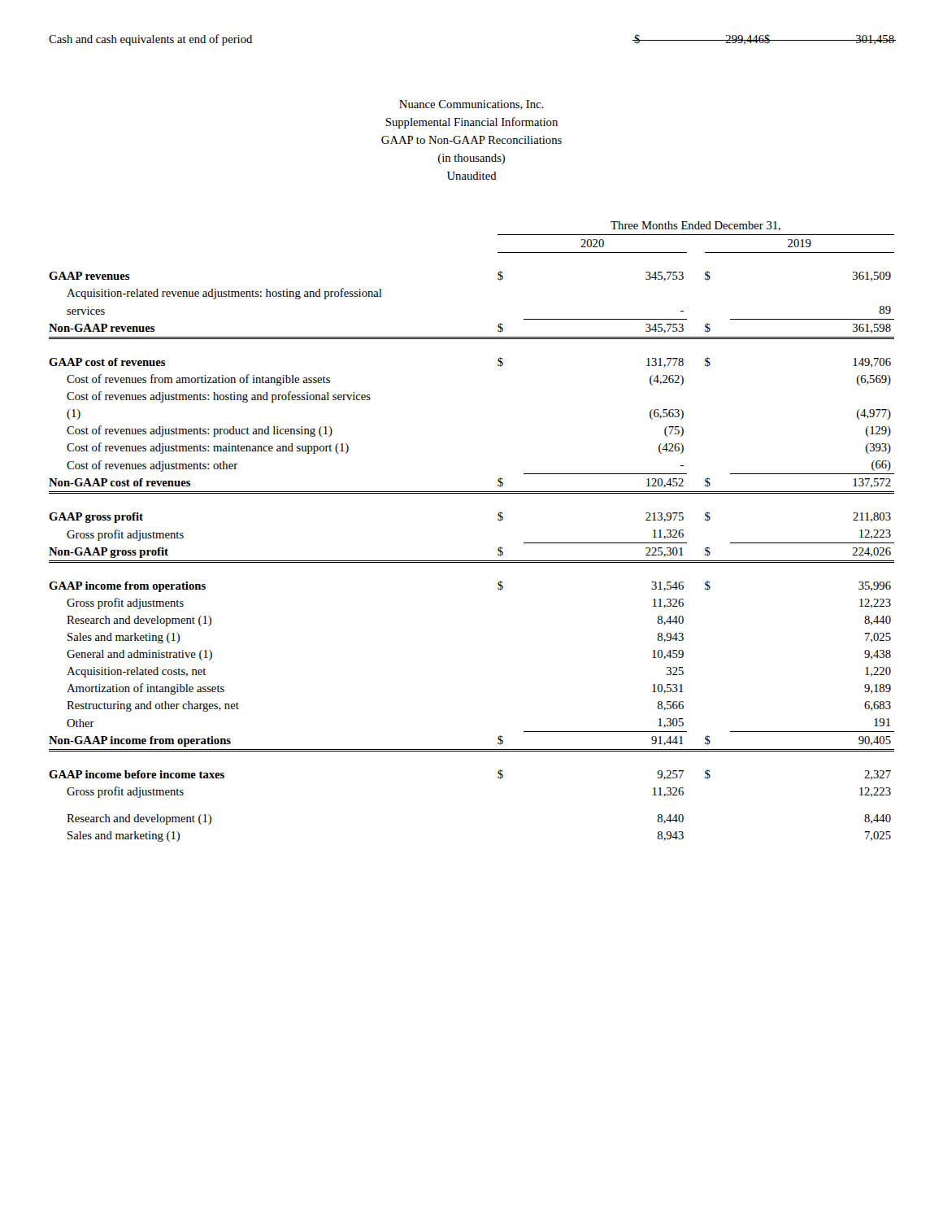Cash and cash equivalents at end of period
$
299,446
$
301,458
Nuance Communications, Inc.
Supplemental Financial Information
GAAP to Non-GAAP Reconciliations
(in thousands)
Unaudited
| | Three Months Ended December 31, |
| | 2020 | | 2019 |
| GAAP revenues | $ | 345,753 | | $ | 361,509 |
| Acquisition-related revenue adjustments: hosting and professional | | | | | |
| services | | - | | | 89 |
| Non-GAAP revenues | $ | 345,753 | | $ | 361,598 |
| GAAP cost of revenues | $ | 131,778 | | $ | 149,706 |
| Cost of revenues from amortization of intangible assets | | (4,262) | | | (6,569) |
| Cost of revenues adjustments: hosting and professional services | | | | | |
| (1) | | (6,563) | | | (4,977) |
| Cost of revenues adjustments: product and licensing (1) | | (75) | | | (129) |
| Cost of revenues adjustments: maintenance and support (1) | | (426) | | | (393) |
| Cost of revenues adjustments: other | | - | | | (66) |
| Non-GAAP cost of revenues | $ | 120,452 | | $ | 137,572 |
| GAAP gross profit | $ | 213,975 | | $ | 211,803 |
| Gross profit adjustments | | 11,326 | | | 12,223 |
| Non-GAAP gross profit | $ | 225,301 | | $ | 224,026 |
| GAAP income from operations | $ | 31,546 | | $ | 35,996 |
| Gross profit adjustments | | 11,326 | | | 12,223 |
| Research and development (1) | | 8,440 | | | 8,440 |
| Sales and marketing (1) | | 8,943 | | | 7,025 |
| General and administrative (1) | | 10,459 | | | 9,438 |
| Acquisition-related costs, net | | 325 | | | 1,220 |
| Amortization of intangible assets | | 10,531 | | | 9,189 |
| Restructuring and other charges, net | | 8,566 | | | 6,683 |
| Other | | 1,305 | | | 191 |
| Non-GAAP income from operations | $ | 91,441 | | $ | 90,405 |
| GAAP income before income taxes | $ | 9,257 | | $ | 2,327 |
| Gross profit adjustments | | 11,326 | | | 12,223 |
| Research and development (1) | | 8,440 | | | 8,440 |
| Sales and marketing (1) | | 8,943 | | | 7,025 |